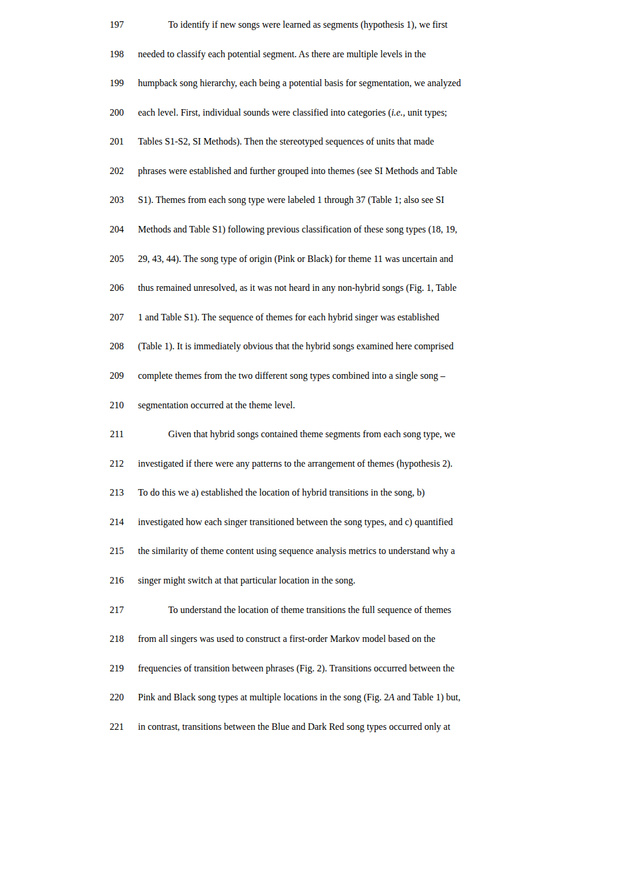To identify if new songs were learned as segments (hypothesis 1), we first
needed to classify each potential segment. As there are multiple levels in the
humpback song hierarchy, each being a potential basis for segmentation, we analyzed
each level. First, individual sounds were classified into categories (i.e., unit types;
Tables S1-S2, SI Methods). Then the stereotyped sequences of units that made
phrases were established and further grouped into themes (see SI Methods and Table
S1). Themes from each song type were labeled 1 through 37 (Table 1; also see SI
Methods and Table S1) following previous classification of these song types (18, 19,
29, 43, 44). The song type of origin (Pink or Black) for theme 11 was uncertain and
thus remained unresolved, as it was not heard in any non-hybrid songs (Fig. 1, Table
1 and Table S1). The sequence of themes for each hybrid singer was established
(Table 1). It is immediately obvious that the hybrid songs examined here comprised
complete themes from the two different song types combined into a single song –
segmentation occurred at the theme level.
Given that hybrid songs contained theme segments from each song type, we
investigated if there were any patterns to the arrangement of themes (hypothesis 2).
To do this we a) established the location of hybrid transitions in the song, b)
investigated how each singer transitioned between the song types, and c) quantified
the similarity of theme content using sequence analysis metrics to understand why a
singer might switch at that particular location in the song.
To understand the location of theme transitions the full sequence of themes
from all singers was used to construct a first-order Markov model based on the
frequencies of transition between phrases (Fig. 2). Transitions occurred between the
Pink and Black song types at multiple locations in the song (Fig. 2A and Table 1) but,
in contrast, transitions between the Blue and Dark Red song types occurred only at